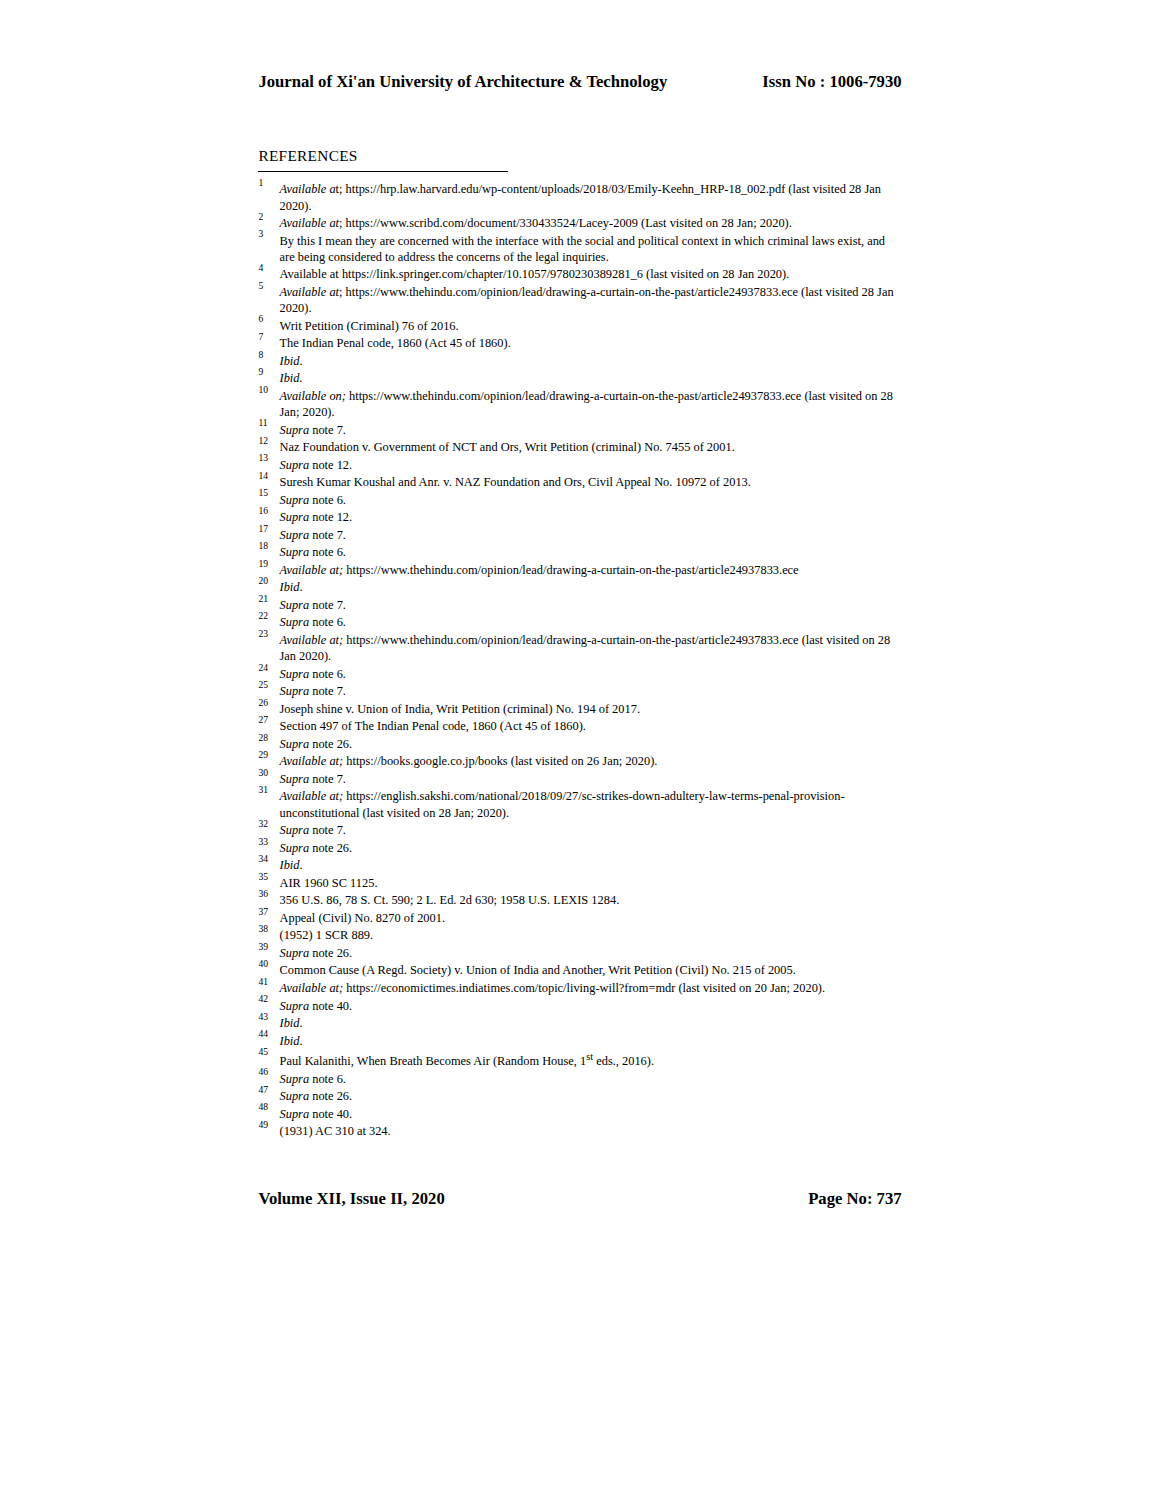Journal of Xi'an University of Architecture & Technology Issn No : 1006-7930
REFERENCES
1 Available at; https://hrp.law.harvard.edu/wp-content/uploads/2018/03/Emily-Keehn_HRP-18_002.pdf (last visited 28 Jan 2020).
2 Available at; https://www.scribd.com/document/330433524/Lacey-2009 (Last visited on 28 Jan; 2020).
3 By this I mean they are concerned with the interface with the social and political context in which criminal laws exist, and are being considered to address the concerns of the legal inquiries.
4 Available at https://link.springer.com/chapter/10.1057/9780230389281_6 (last visited on 28 Jan 2020).
5 Available at; https://www.thehindu.com/opinion/lead/drawing-a-curtain-on-the-past/article24937833.ece (last visited 28 Jan 2020).
6 Writ Petition (Criminal) 76 of 2016.
7 The Indian Penal code, 1860 (Act 45 of 1860).
8 Ibid.
9 Ibid.
10 Available on; https://www.thehindu.com/opinion/lead/drawing-a-curtain-on-the-past/article24937833.ece (last visited on 28 Jan; 2020).
11 Supra note 7.
12 Naz Foundation v. Government of NCT and Ors, Writ Petition (criminal) No. 7455 of 2001.
13 Supra note 12.
14 Suresh Kumar Koushal and Anr. v. NAZ Foundation and Ors, Civil Appeal No. 10972 of 2013.
15 Supra note 6.
16 Supra note 12.
17 Supra note 7.
18 Supra note 6.
19 Available at; https://www.thehindu.com/opinion/lead/drawing-a-curtain-on-the-past/article24937833.ece
20 Ibid.
21 Supra note 7.
22 Supra note 6.
23 Available at; https://www.thehindu.com/opinion/lead/drawing-a-curtain-on-the-past/article24937833.ece (last visited on 28 Jan 2020).
24 Supra note 6.
25 Supra note 7.
26 Joseph shine v. Union of India, Writ Petition (criminal) No. 194 of 2017.
27 Section 497 of The Indian Penal code, 1860 (Act 45 of 1860).
28 Supra note 26.
29 Available at; https://books.google.co.jp/books (last visited on 26 Jan; 2020).
30 Supra note 7.
31 Available at; https://english.sakshi.com/national/2018/09/27/sc-strikes-down-adultery-law-terms-penal-provision-unconstitutional (last visited on 28 Jan; 2020).
32 Supra note 7.
33 Supra note 26.
34 Ibid.
35 AIR 1960 SC 1125.
36356 U.S. 86, 78 S. Ct. 590; 2 L. Ed. 2d 630; 1958 U.S. LEXIS 1284.
37 Appeal (Civil) No. 8270 of 2001.
38(1952) 1 SCR 889.
39 Supra note 26.
40 Common Cause (A Regd. Society) v. Union of India and Another, Writ Petition (Civil) No. 215 of 2005.
41 Available at; https://economictimes.indiatimes.com/topic/living-will?from=mdr (last visited on 20 Jan; 2020).
42 Supra note 40.
43 Ibid.
44 Ibid.
45 Paul Kalanithi, When Breath Becomes Air (Random House, 1st eds., 2016).
46 Supra note 6.
47 Supra note 26.
48 Supra note 40.
49(1931) AC 310 at 324.
Volume XII, Issue II, 2020 Page No: 737